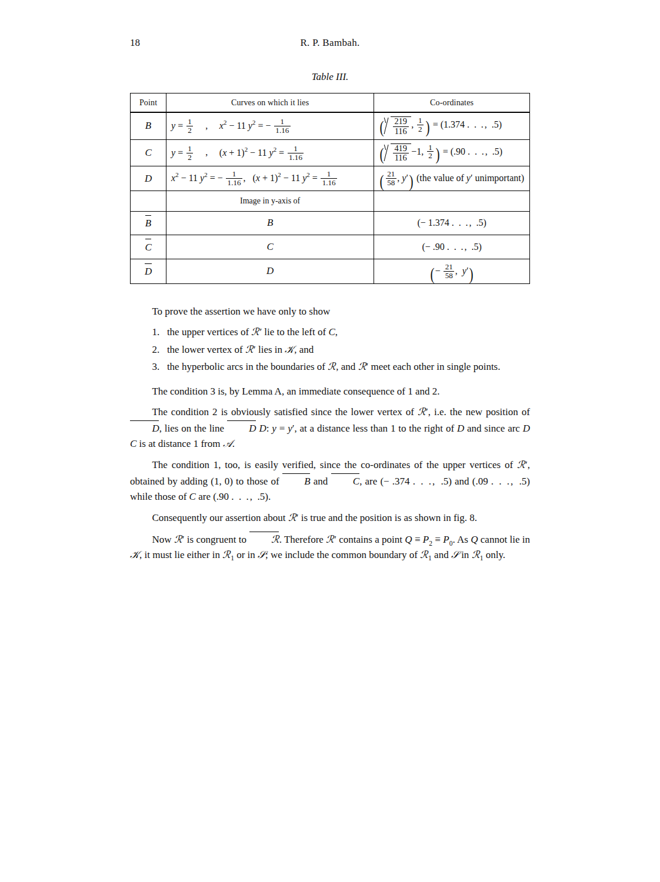18
R. P. Bambah.
Table III.
| Point | Curves on which it lies | Co-ordinates |
| --- | --- | --- |
| B | y = 1 2 , x 2 − 11 y 2 = − 1 1.16 | ( 219 116 , 1 2 ) = (1.374 . . . , .5) |
| C | y = 1 2 , ( x + 1) 2 − 11 y 2 = 1 1.16 | ( 419 116 −1, 1 2 ) = (.90 . . . , .5) |
| D | x 2 − 11 y 2 = − 1 1.16 , ( x + 1) 2 − 11 y 2 = 1 1.16 | ( 21 58 , y ′ ) (the value of y ′ unimpor­tant) |
| | Image in y-axis of | |
| B | B | (− 1.374 . . . , .5) |
| C | C | (− .90 . . . , .5) |
| D | D | ( − 21 58 , y ′ ) |
To prove the assertion we have only to show
the upper vertices of ℛ′ lie to the left of C,
the lower vertex of ℛ′ lies in 𝒦, and
the hyperbolic arcs in the boundaries of ℛ, and ℛ′ meet each other in single points.
The condition 3 is, by Lemma A, an immediate consequence of 1 and 2.
The condition 2 is obviously satisfied since the lower vertex of ℛ′, i.e. the new position of D, lies on the line D D: y = y′, at a distance less than 1 to the right of D and since arc D C is at distance 1 from 𝒜.
The condition 1, too, is easily verified, since the co-ordinates of the upper vertices of ℛ′, obtained by adding (1, 0) to those of B and C, are (− .374 . . ., .5) and (.09 . . ., .5) while those of C are (.90 . . ., .5).
Consequently our assertion about ℛ′ is true and the position is as shown in fig. 8.
Now ℛ′ is congruent to ℛ. Therefore ℛ′ contains a point Q ≡ P2 ≡ P0. As Q cannot lie in 𝒦, it must lie either in ℛ1 or in 𝒮; we include the common boundary of ℛ1 and 𝒮 in ℛ1 only.